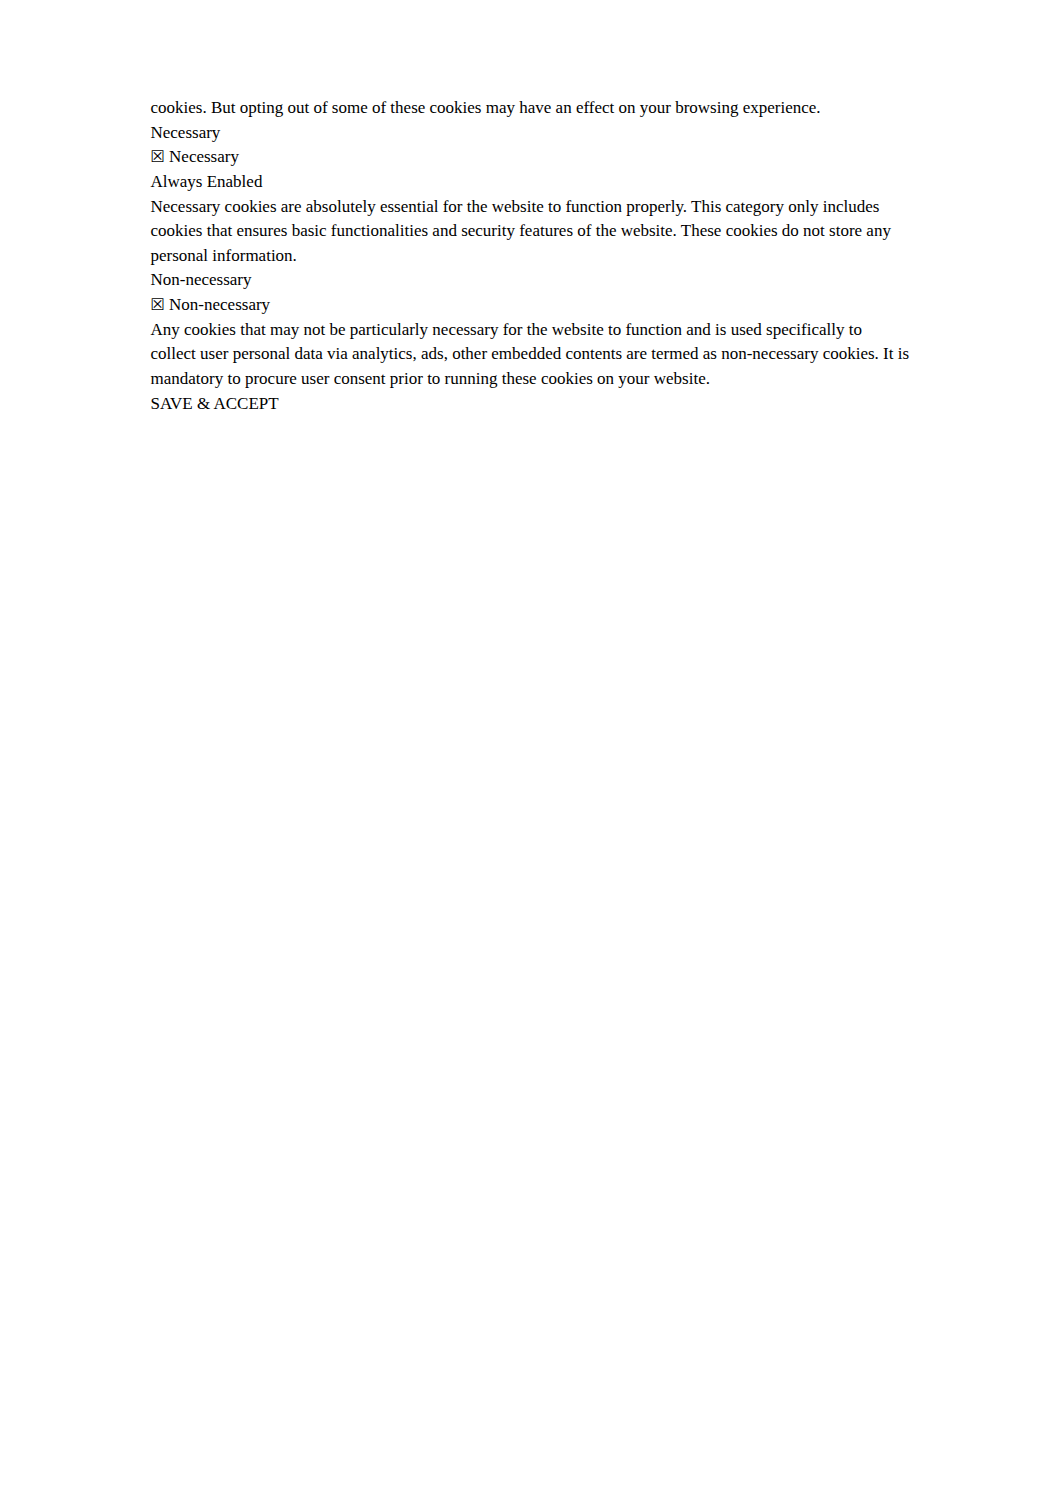cookies. But opting out of some of these cookies may have an effect on your browsing experience.
Necessary
☒ Necessary
Always Enabled
Necessary cookies are absolutely essential for the website to function properly. This category only includes cookies that ensures basic functionalities and security features of the website. These cookies do not store any personal information.
Non-necessary
☒ Non-necessary
Any cookies that may not be particularly necessary for the website to function and is used specifically to collect user personal data via analytics, ads, other embedded contents are termed as non-necessary cookies. It is mandatory to procure user consent prior to running these cookies on your website.
SAVE & ACCEPT